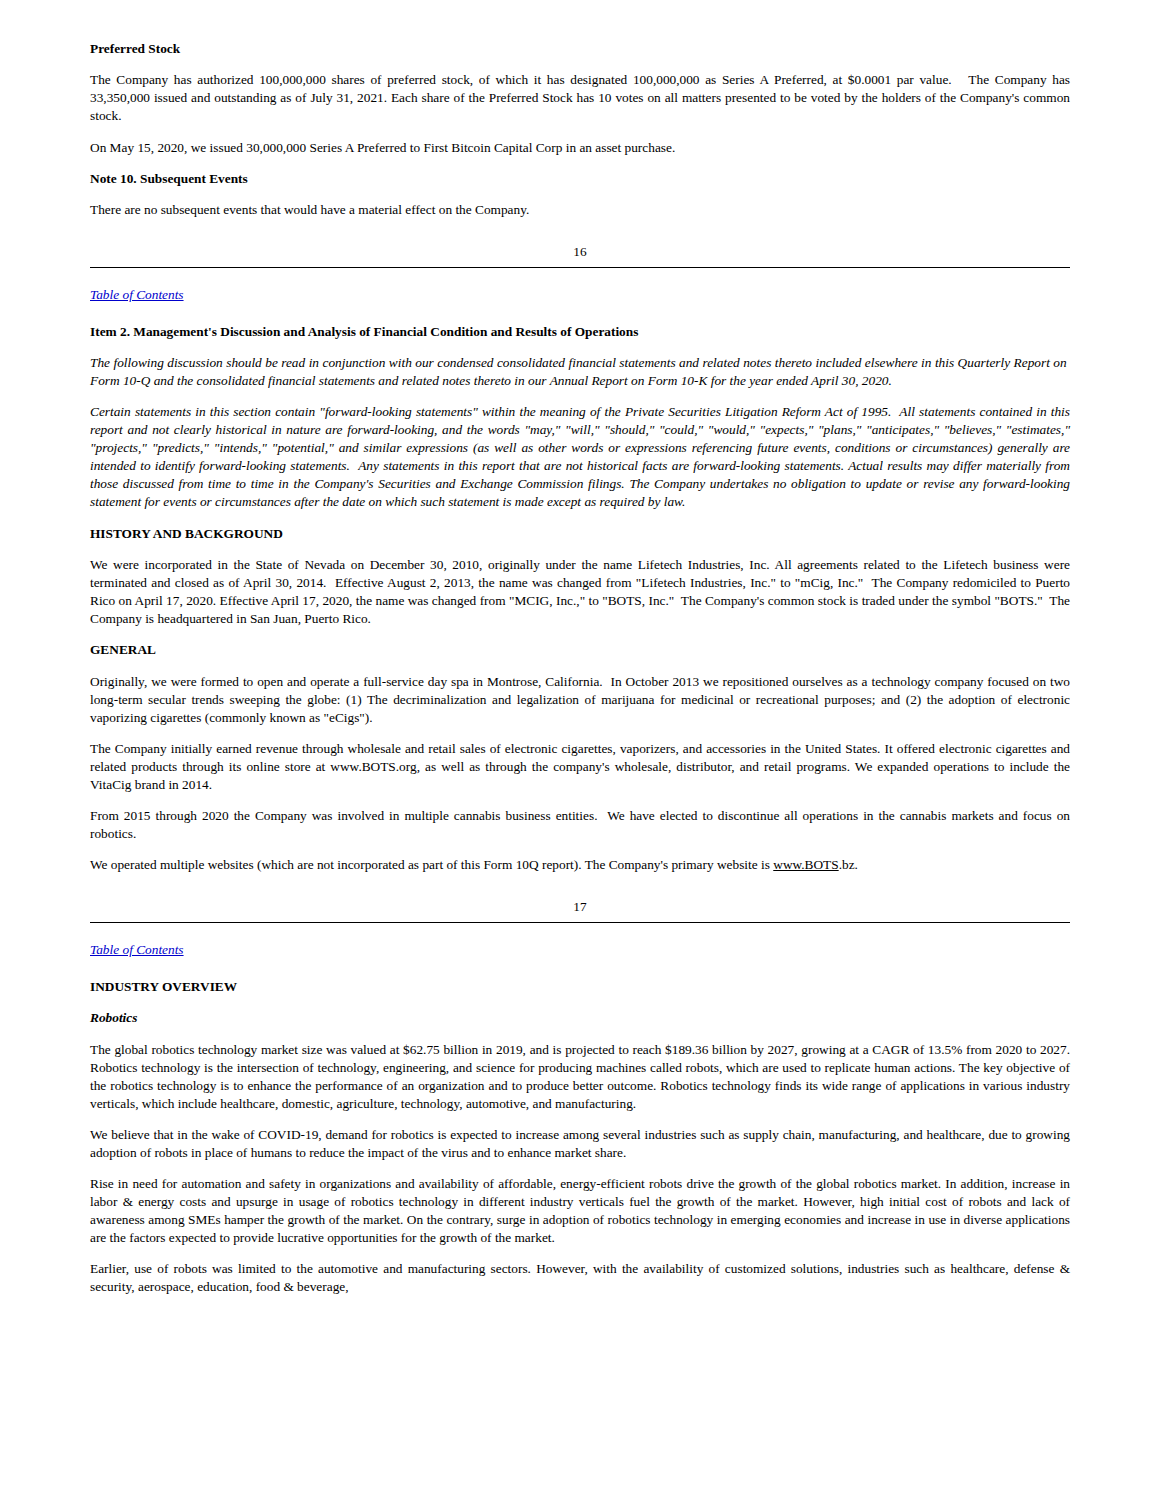Preferred Stock
The Company has authorized 100,000,000 shares of preferred stock, of which it has designated 100,000,000 as Series A Preferred, at $0.0001 par value. The Company has 33,350,000 issued and outstanding as of July 31, 2021. Each share of the Preferred Stock has 10 votes on all matters presented to be voted by the holders of the Company's common stock.
On May 15, 2020, we issued 30,000,000 Series A Preferred to First Bitcoin Capital Corp in an asset purchase.
Note 10. Subsequent Events
There are no subsequent events that would have a material effect on the Company.
16
Table of Contents
Item 2. Management's Discussion and Analysis of Financial Condition and Results of Operations
The following discussion should be read in conjunction with our condensed consolidated financial statements and related notes thereto included elsewhere in this Quarterly Report on Form 10-Q and the consolidated financial statements and related notes thereto in our Annual Report on Form 10-K for the year ended April 30, 2020.
Certain statements in this section contain "forward-looking statements" within the meaning of the Private Securities Litigation Reform Act of 1995. All statements contained in this report and not clearly historical in nature are forward-looking, and the words "may," "will," "should," "could," "would," "expects," "plans," "anticipates," "believes," "estimates," "projects," "predicts," "intends," "potential," and similar expressions (as well as other words or expressions referencing future events, conditions or circumstances) generally are intended to identify forward-looking statements. Any statements in this report that are not historical facts are forward-looking statements. Actual results may differ materially from those discussed from time to time in the Company's Securities and Exchange Commission filings. The Company undertakes no obligation to update or revise any forward-looking statement for events or circumstances after the date on which such statement is made except as required by law.
HISTORY AND BACKGROUND
We were incorporated in the State of Nevada on December 30, 2010, originally under the name Lifetech Industries, Inc. All agreements related to the Lifetech business were terminated and closed as of April 30, 2014. Effective August 2, 2013, the name was changed from "Lifetech Industries, Inc." to "mCig, Inc." The Company redomiciled to Puerto Rico on April 17, 2020. Effective April 17, 2020, the name was changed from "MCIG, Inc.," to "BOTS, Inc." The Company's common stock is traded under the symbol "BOTS." The Company is headquartered in San Juan, Puerto Rico.
GENERAL
Originally, we were formed to open and operate a full-service day spa in Montrose, California. In October 2013 we repositioned ourselves as a technology company focused on two long-term secular trends sweeping the globe: (1) The decriminalization and legalization of marijuana for medicinal or recreational purposes; and (2) the adoption of electronic vaporizing cigarettes (commonly known as "eCigs").
The Company initially earned revenue through wholesale and retail sales of electronic cigarettes, vaporizers, and accessories in the United States. It offered electronic cigarettes and related products through its online store at www.BOTS.org, as well as through the company's wholesale, distributor, and retail programs. We expanded operations to include the VitaCig brand in 2014.
From 2015 through 2020 the Company was involved in multiple cannabis business entities. We have elected to discontinue all operations in the cannabis markets and focus on robotics.
We operated multiple websites (which are not incorporated as part of this Form 10Q report). The Company's primary website is www.BOTS.bz.
17
Table of Contents
INDUSTRY OVERVIEW
Robotics
The global robotics technology market size was valued at $62.75 billion in 2019, and is projected to reach $189.36 billion by 2027, growing at a CAGR of 13.5% from 2020 to 2027. Robotics technology is the intersection of technology, engineering, and science for producing machines called robots, which are used to replicate human actions. The key objective of the robotics technology is to enhance the performance of an organization and to produce better outcome. Robotics technology finds its wide range of applications in various industry verticals, which include healthcare, domestic, agriculture, technology, automotive, and manufacturing.
We believe that in the wake of COVID-19, demand for robotics is expected to increase among several industries such as supply chain, manufacturing, and healthcare, due to growing adoption of robots in place of humans to reduce the impact of the virus and to enhance market share.
Rise in need for automation and safety in organizations and availability of affordable, energy-efficient robots drive the growth of the global robotics market. In addition, increase in labor & energy costs and upsurge in usage of robotics technology in different industry verticals fuel the growth of the market. However, high initial cost of robots and lack of awareness among SMEs hamper the growth of the market. On the contrary, surge in adoption of robotics technology in emerging economies and increase in use in diverse applications are the factors expected to provide lucrative opportunities for the growth of the market.
Earlier, use of robots was limited to the automotive and manufacturing sectors. However, with the availability of customized solutions, industries such as healthcare, defense & security, aerospace, education, food & beverage,